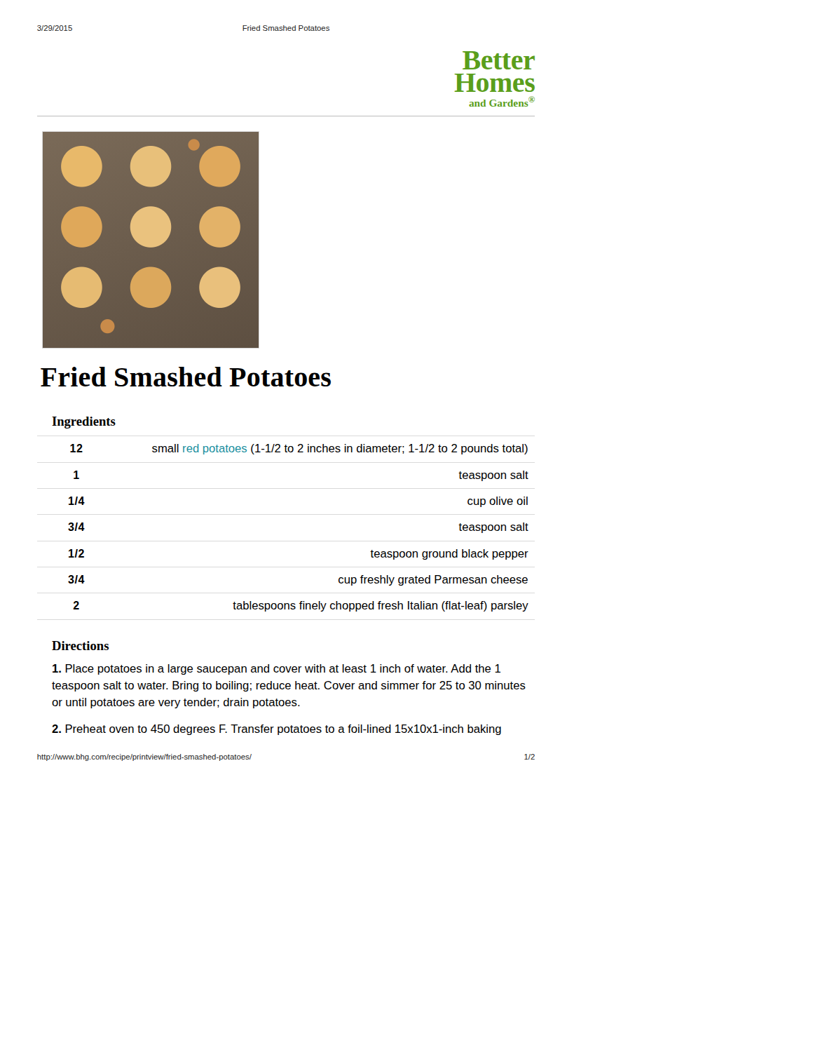3/29/2015
Fried Smashed Potatoes
Better Homes and Gardens®
Fried Smashed Potatoes
Ingredients
| 12 | small red potatoes (1-1/2 to 2 inches in diameter; 1-1/2 to 2 pounds total) |
| 1 | teaspoon salt |
| 1/4 | cup olive oil |
| 3/4 | teaspoon salt |
| 1/2 | teaspoon ground black pepper |
| 3/4 | cup freshly grated Parmesan cheese |
| 2 | tablespoons finely chopped fresh Italian (flat-leaf) parsley |
Directions
1. Place potatoes in a large saucepan and cover with at least 1 inch of water. Add the 1 teaspoon salt to water. Bring to boiling; reduce heat. Cover and simmer for 25 to 30 minutes or until potatoes are very tender; drain potatoes.
2. Preheat oven to 450 degrees F. Transfer potatoes to a foil-lined 15x10x1-inch baking
http://www.bhg.com/recipe/printview/fried-smashed-potatoes/
1/2